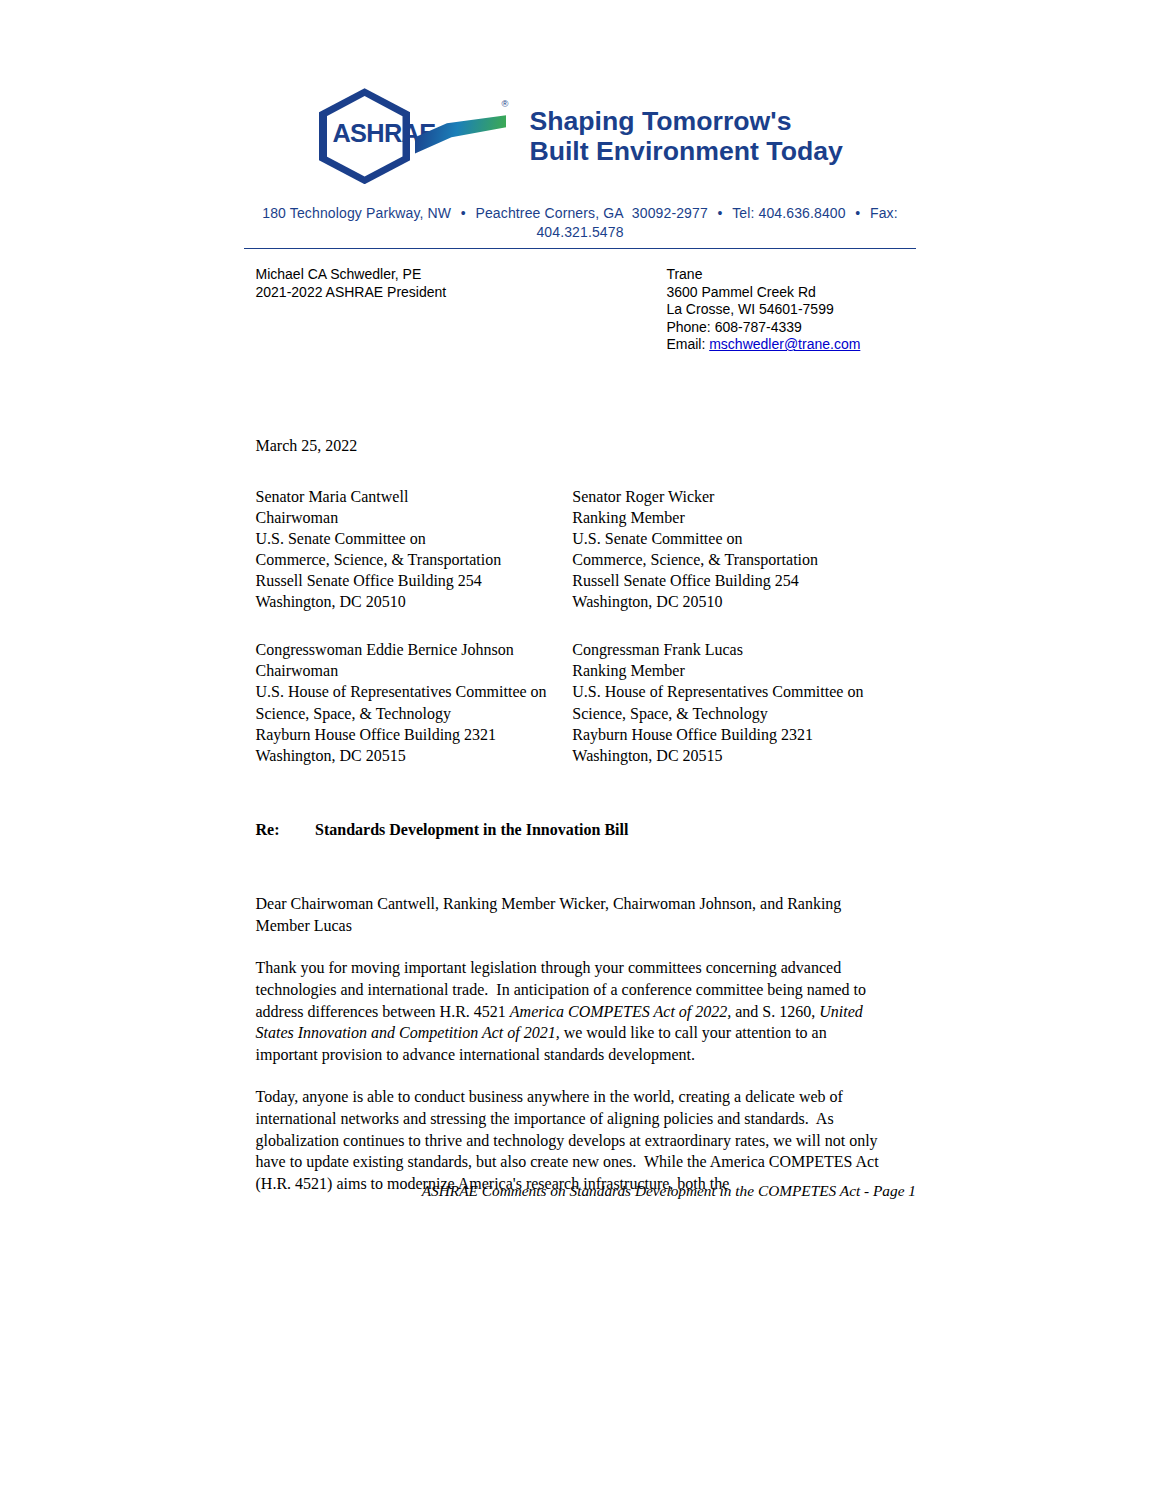ASHRAE ® Shaping Tomorrow's
Built Environment Today
180 Technology Parkway, NW•Peachtree Corners, GA 30092-2977•Tel: 404.636.8400•Fax: 404.321.5478
| Michael CA Schwedler, PE 2021-2022 ASHRAE President | Trane 3600 Pammel Creek Rd La Crosse, WI 54601-7599 Phone: 608-787-4339 Email: mschwedler@trane.com |
March 25, 2022
| Senator Maria Cantwell Chairwoman U.S. Senate Committee on Commerce, Science, & Transportation Russell Senate Office Building 254 Washington, DC 20510 | Senator Roger Wicker Ranking Member U.S. Senate Committee on Commerce, Science, & Transportation Russell Senate Office Building 254 Washington, DC 20510 |
| Congresswoman Eddie Bernice Johnson Chairwoman U.S. House of Representatives Committee on Science, Space, & Technology Rayburn House Office Building 2321 Washington, DC 20515 | Congressman Frank Lucas Ranking Member U.S. House of Representatives Committee on Science, Space, & Technology Rayburn House Office Building 2321 Washington, DC 20515 |
Re: Standards Development in the Innovation Bill
Dear Chairwoman Cantwell, Ranking Member Wicker, Chairwoman Johnson, and Ranking Member Lucas
Thank you for moving important legislation through your committees concerning advanced technologies and international trade. In anticipation of a conference committee being named to address differences between H.R. 4521 America COMPETES Act of 2022, and S. 1260, United States Innovation and Competition Act of 2021, we would like to call your attention to an important provision to advance international standards development.
Today, anyone is able to conduct business anywhere in the world, creating a delicate web of international networks and stressing the importance of aligning policies and standards. As globalization continues to thrive and technology develops at extraordinary rates, we will not only have to update existing standards, but also create new ones. While the America COMPETES Act (H.R. 4521) aims to modernize America's research infrastructure, both the
ASHRAE Comments on Standards Development in the COMPETES Act - Page 1